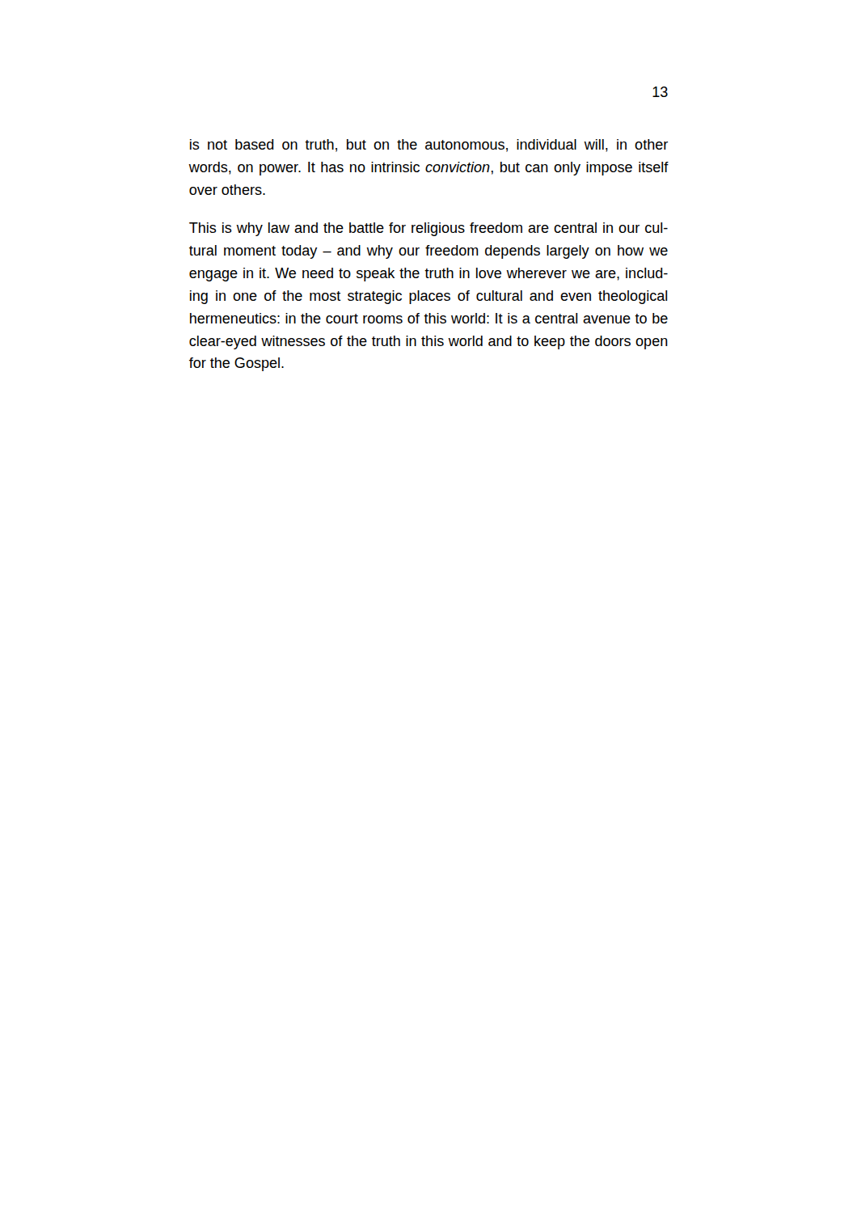13
is not based on truth, but on the autonomous, individual will, in other words, on power. It has no intrinsic conviction, but can only impose itself over others.
This is why law and the battle for religious freedom are central in our cultural moment today – and why our freedom depends largely on how we engage in it. We need to speak the truth in love wherever we are, including in one of the most strategic places of cultural and even theological hermeneutics: in the court rooms of this world: It is a central avenue to be clear-eyed witnesses of the truth in this world and to keep the doors open for the Gospel.